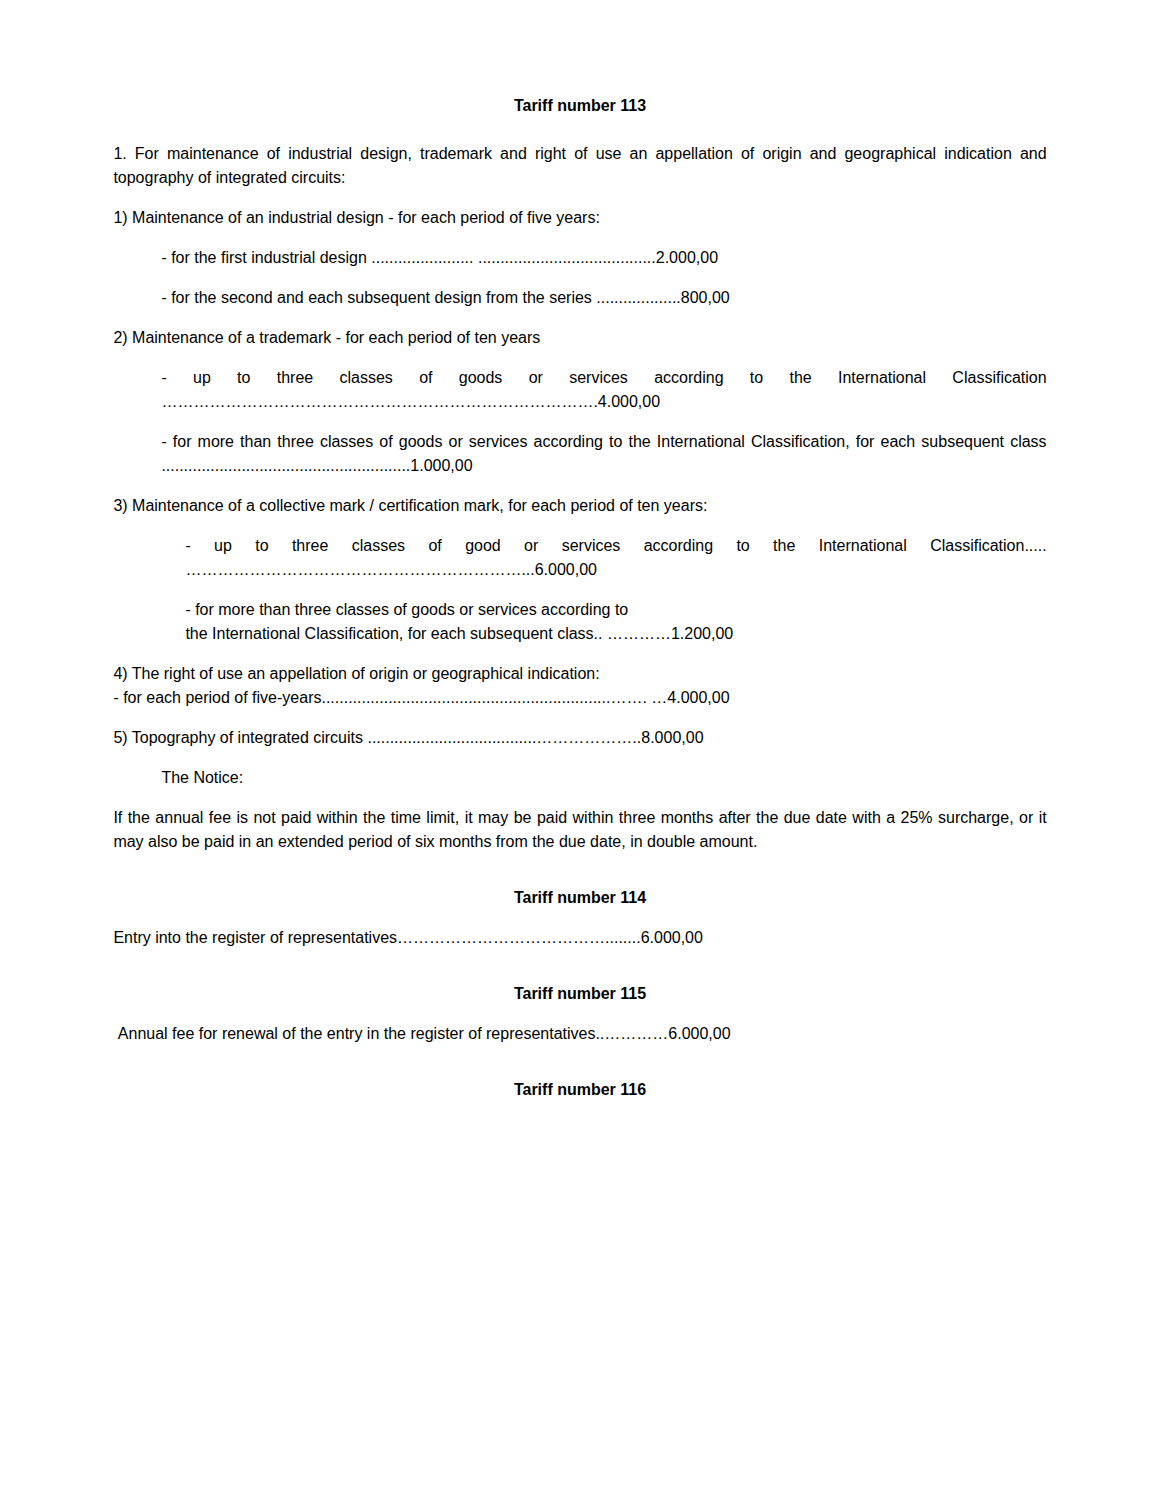Tariff number 113
1. For maintenance of industrial design, trademark and right of use an appellation of origin and geographical indication and topography of integrated circuits:
1) Maintenance of an industrial design - for each period of five years:
- for the first industrial design ....................... ........................................2.000,00
- for the second and each subsequent design from the series ...................800,00
2) Maintenance of a trademark - for each period of ten years
- up to three classes of goods or services according to the International Classification ……………………………………………………………………….4.000,00
- for more than three classes of goods or services according to the International Classification, for each subsequent class ........................................................1.000,00
3) Maintenance of a collective mark / certification mark, for each period of ten years:
- up to three classes of good or services according to the International Classification..... ………………………………………………………...6.000,00
- for more than three classes of goods or services according to
the International Classification, for each subsequent class.. …………1.200,00
4) The right of use an appellation of origin or geographical indication:
- for each period of five-years.................................................................……. …4.000,00
5) Topography of integrated circuits ......................................………………..8.000,00
The Notice:
If the annual fee is not paid within the time limit, it may be paid within three months after the due date with a 25% surcharge, or it may also be paid in an extended period of six months from the due date, in double amount.
Tariff number 114
Entry into the register of representatives…………………………………........6.000,00
Tariff number 115
Annual fee for renewal of the entry in the register of representatives..…………6.000,00
Tariff number 116